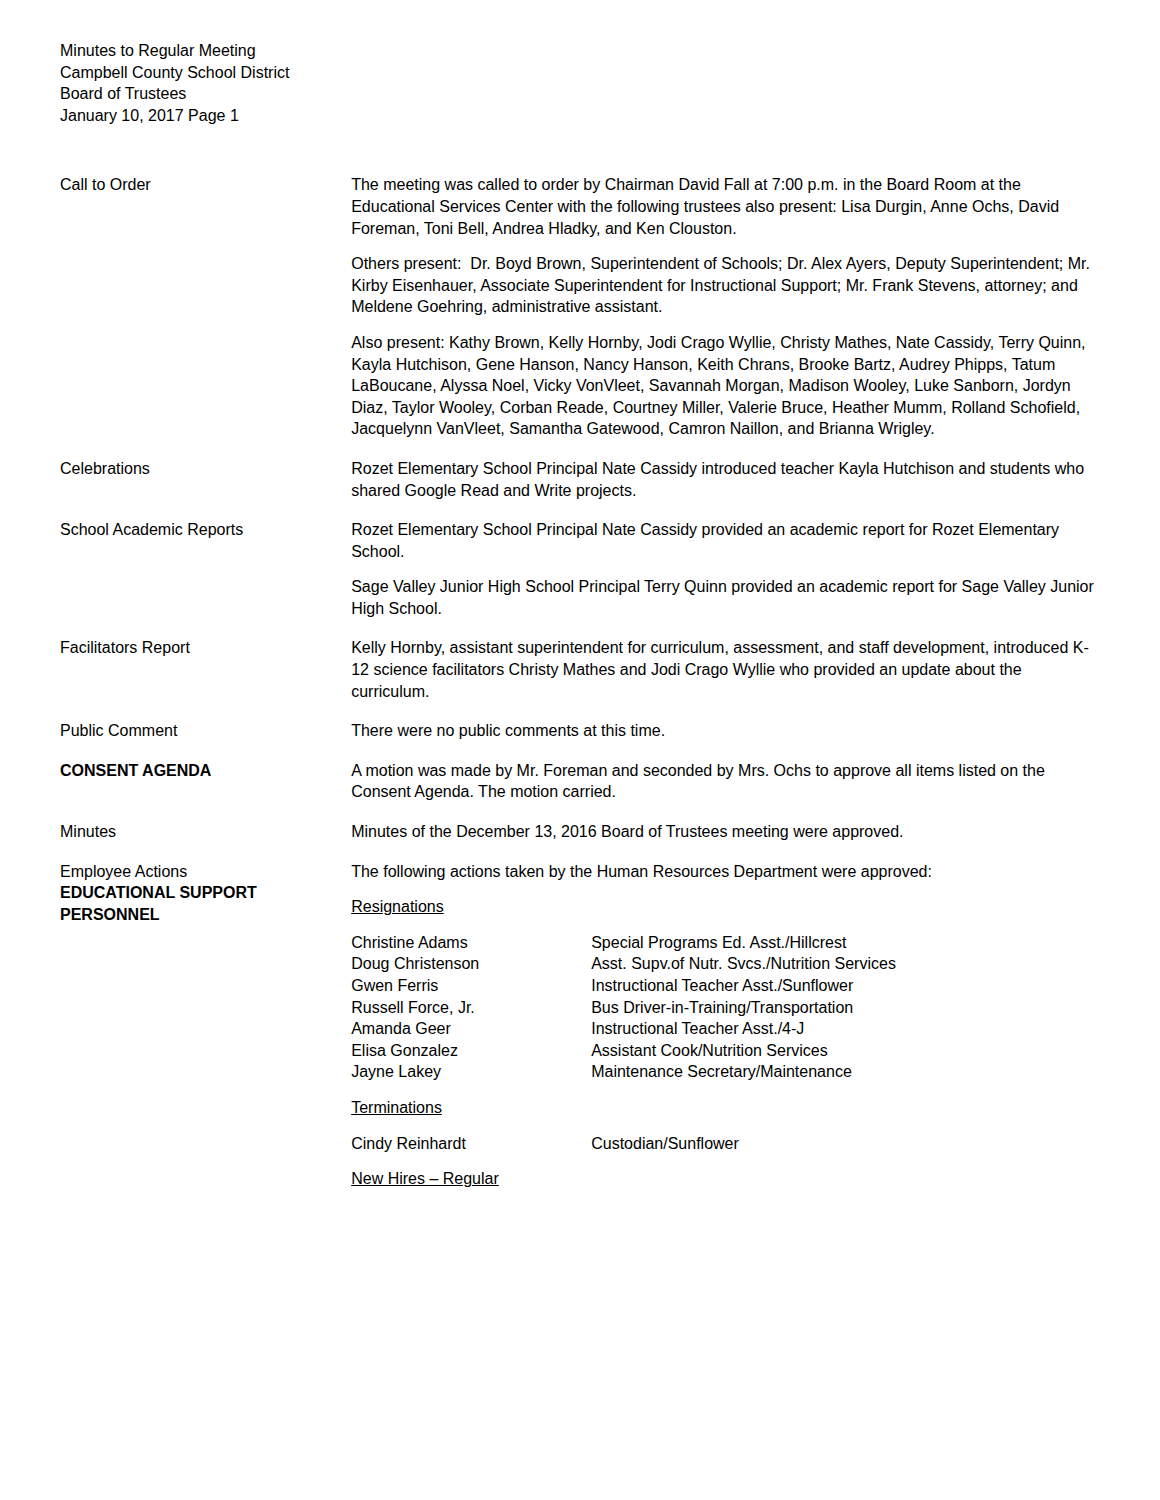Minutes to Regular Meeting
Campbell County School District
Board of Trustees
January 10, 2017 Page 1
| Call to Order | The meeting was called to order by Chairman David Fall at 7:00 p.m. in the Board Room at the Educational Services Center with the following trustees also present: Lisa Durgin, Anne Ochs, David Foreman, Toni Bell, Andrea Hladky, and Ken Clouston. Others present: Dr. Boyd Brown, Superintendent of Schools; Dr. Alex Ayers, Deputy Superintendent; Mr. Kirby Eisenhauer, Associate Superintendent for Instructional Support; Mr. Frank Stevens, attorney; and Meldene Goehring, administrative assistant. Also present: Kathy Brown, Kelly Hornby, Jodi Crago Wyllie, Christy Mathes, Nate Cassidy, Terry Quinn, Kayla Hutchison, Gene Hanson, Nancy Hanson, Keith Chrans, Brooke Bartz, Audrey Phipps, Tatum LaBoucane, Alyssa Noel, Vicky VonVleet, Savannah Morgan, Madison Wooley, Luke Sanborn, Jordyn Diaz, Taylor Wooley, Corban Reade, Courtney Miller, Valerie Bruce, Heather Mumm, Rolland Schofield, Jacquelynn VanVleet, Samantha Gatewood, Camron Naillon, and Brianna Wrigley. |
| Celebrations | Rozet Elementary School Principal Nate Cassidy introduced teacher Kayla Hutchison and students who shared Google Read and Write projects. |
| School Academic Reports | Rozet Elementary School Principal Nate Cassidy provided an academic report for Rozet Elementary School. Sage Valley Junior High School Principal Terry Quinn provided an academic report for Sage Valley Junior High School. |
| Facilitators Report | Kelly Hornby, assistant superintendent for curriculum, assessment, and staff development, introduced K-12 science facilitators Christy Mathes and Jodi Crago Wyllie who provided an update about the curriculum. |
| Public Comment | There were no public comments at this time. |
| CONSENT AGENDA | A motion was made by Mr. Foreman and seconded by Mrs. Ochs to approve all items listed on the Consent Agenda. The motion carried. |
| Minutes | Minutes of the December 13, 2016 Board of Trustees meeting were approved. |
| Employee Actions EDUCATIONAL SUPPORT PERSONNEL | The following actions taken by the Human Resources Department were approved: Resignations / Christine Adams / Special Programs Ed. Asst./Hillcrest / / Doug Christenson / Asst. Supv.of Nutr. Svcs./Nutrition Services / / Gwen Ferris / Instructional Teacher Asst./Sunflower / / Russell Force, Jr. / Bus Driver-in-Training/Transportation / / Amanda Geer / Instructional Teacher Asst./4-J / / Elisa Gonzalez / Assistant Cook/Nutrition Services / / Jayne Lakey / Maintenance Secretary/Maintenance / Terminations / Cindy Reinhardt / Custodian/Sunflower / New Hires – Regular |